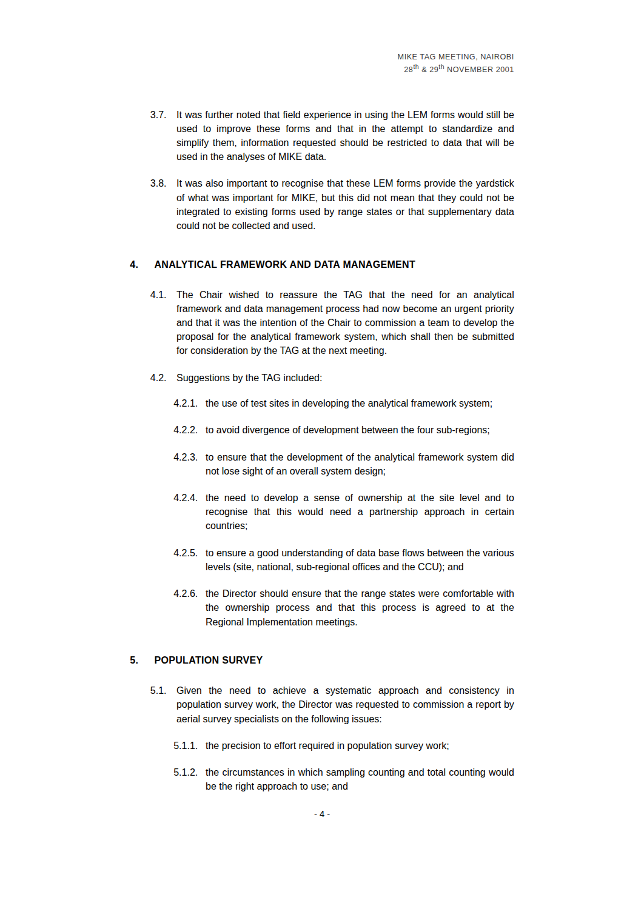MIKE TAG MEETING, NAIROBI 28th & 29th NOVEMBER 2001
3.7.
It was further noted that field experience in using the LEM forms would still be used to improve these forms and that in the attempt to standardize and simplify them, information requested should be restricted to data that will be used in the analyses of MIKE data.
3.8.
It was also important to recognise that these LEM forms provide the yardstick of what was important for MIKE, but this did not mean that they could not be integrated to existing forms used by range states or that supplementary data could not be collected and used.
4.
ANALYTICAL FRAMEWORK AND DATA MANAGEMENT
4.1.
The Chair wished to reassure the TAG that the need for an analytical framework and data management process had now become an urgent priority and that it was the intention of the Chair to commission a team to develop the proposal for the analytical framework system, which shall then be submitted for consideration by the TAG at the next meeting.
4.2.
Suggestions by the TAG included:
4.2.1.
the use of test sites in developing the analytical framework system;
4.2.2.
to avoid divergence of development between the four sub-regions;
4.2.3.
to ensure that the development of the analytical framework system did not lose sight of an overall system design;
4.2.4.
the need to develop a sense of ownership at the site level and to recognise that this would need a partnership approach in certain countries;
4.2.5.
to ensure a good understanding of data base flows between the various levels (site, national, sub-regional offices and the CCU); and
4.2.6.
the Director should ensure that the range states were comfortable with the ownership process and that this process is agreed to at the Regional Implementation meetings.
5.
POPULATION SURVEY
5.1.
Given the need to achieve a systematic approach and consistency in population survey work, the Director was requested to commission a report by aerial survey specialists on the following issues:
5.1.1.
the precision to effort required in population survey work;
5.1.2.
the circumstances in which sampling counting and total counting would be the right approach to use; and
- 4 -